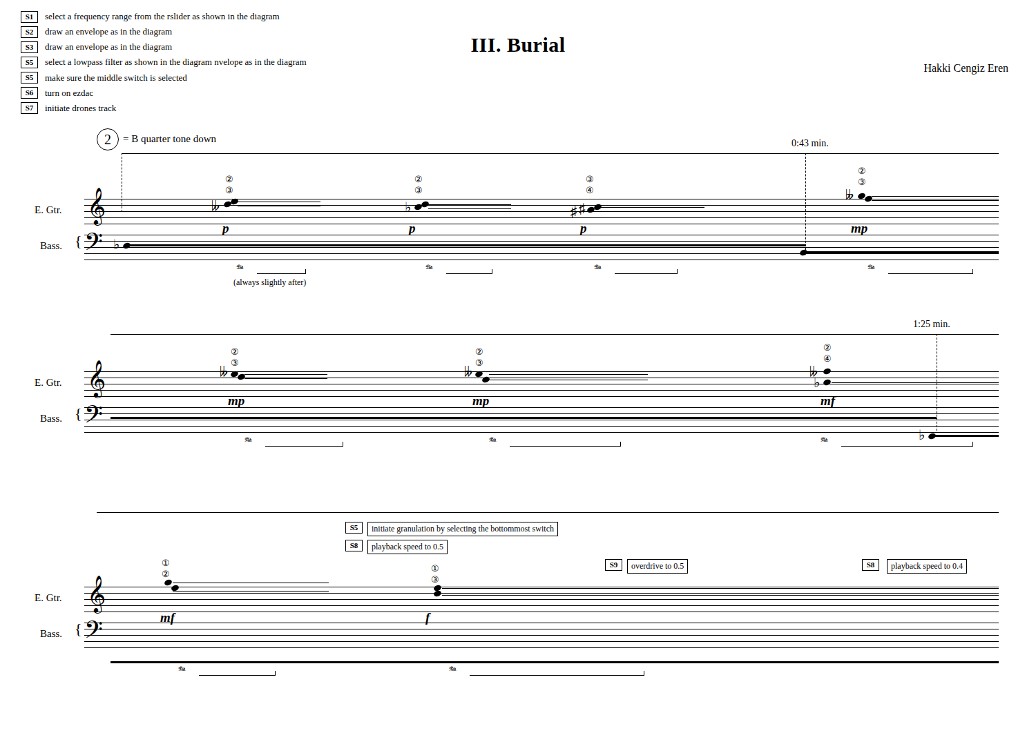S1 select a frequency range from the rslider as shown in the diagram
S2 draw an envelope as in the diagram
S3 draw an envelope as in the diagram
S5 select a lowpass filter as shown in the diagram nvelope as in the diagram
S5 make sure the middle switch is selected
S6 turn on ezdac
S7 initiate drones track
III. Burial
Hakki Cengiz Eren
2
= B quarter tone down
0:43 min.
E. Gtr.
𝄞
Bass.
𝄢
{
♭
②
③
𝄫
p
②
③
♭
p
③
④
♯
♯
p
②
③
𝄫
mp
𝆮
(always slightly after)
𝆮
𝆮
𝆮
1:25 min.
E. Gtr.
𝄞
Bass.
𝄢
{
♭
②
③
𝄫
mp
②
③
𝄫
mp
②
④
𝄫
♭
mf
𝆮
𝆮
𝆮
S5
initiate granulation by selecting the bottommost switch
S8
playback speed to 0.5
S9
overdrive to 0.5
S8
playback speed to 0.4
E. Gtr.
𝄞
Bass.
𝄢
{
①
②
mf
①
③
f
𝆮
𝆮